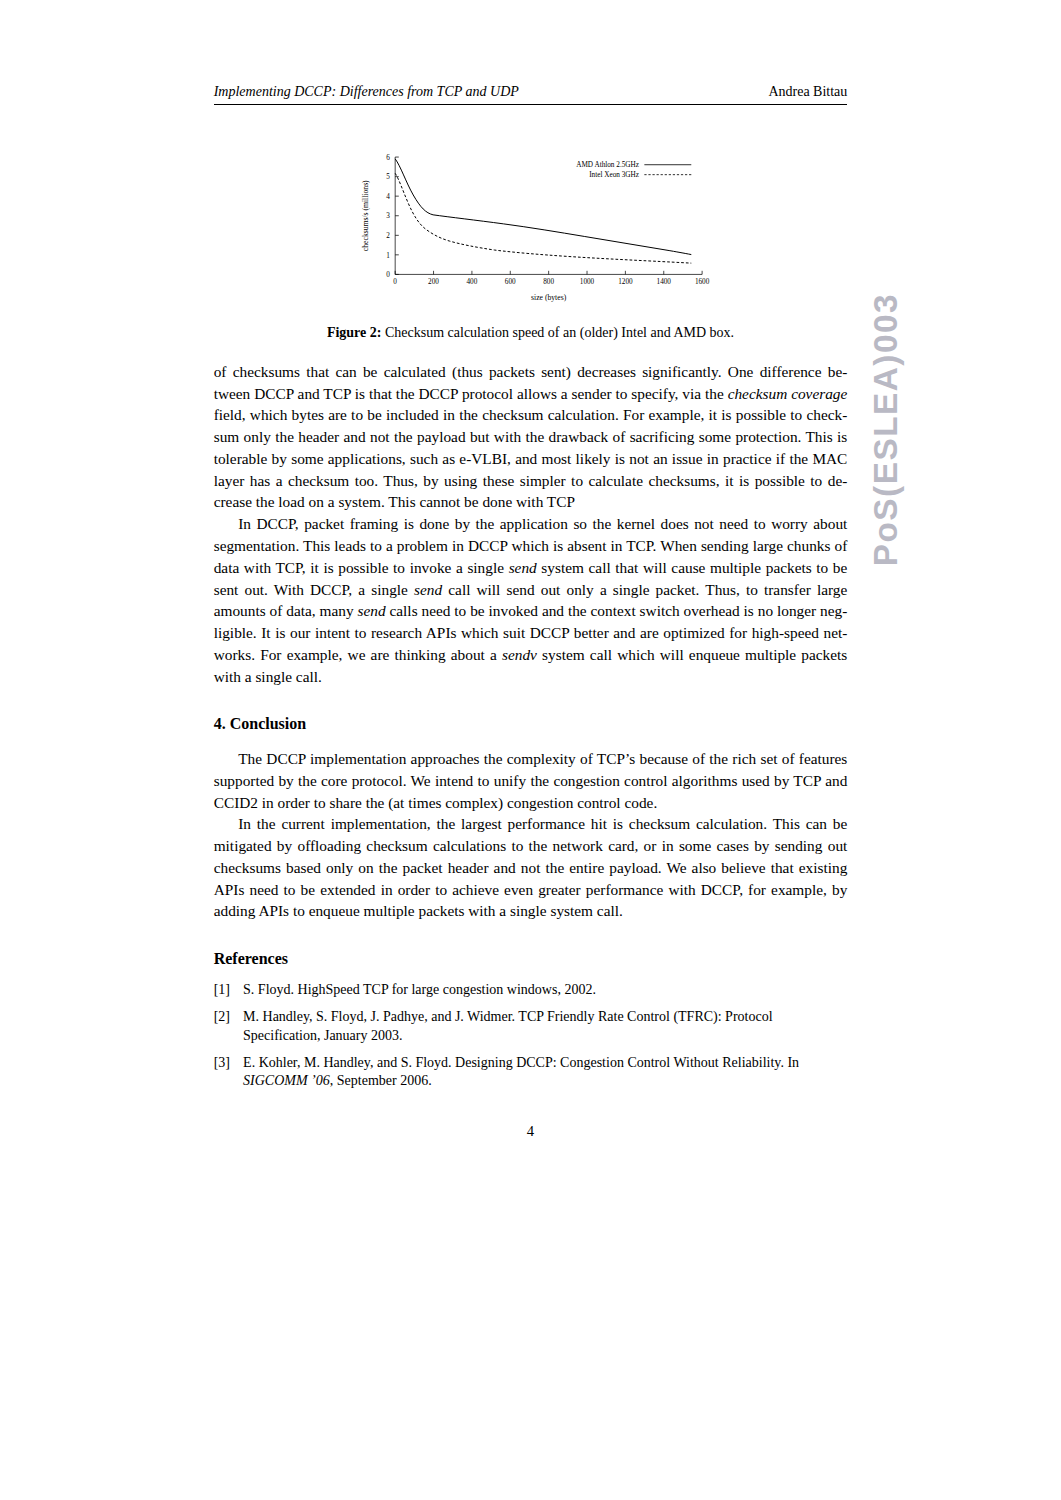Implementing DCCP: Differences from TCP and UDP Andrea Bittau
PoS(ESLEA)003
0 1 2 3 4 5 6 0 200 400 600 800 1000 1200 1400 1600 size (bytes) checksums/s (millions) AMD Athlon 2.5GHz Intel Xeon 3GHz
Figure 2: Checksum calculation speed of an (older) Intel and AMD box.
of checksums that can be calculated (thus packets sent) decreases significantly. One difference between DCCP and TCP is that the DCCP protocol allows a sender to specify, via the checksum coverage field, which bytes are to be included in the checksum calculation. For example, it is possible to checksum only the header and not the payload but with the drawback of sacrificing some protection. This is tolerable by some applications, such as e-VLBI, and most likely is not an issue in practice if the MAC layer has a checksum too. Thus, by using these simpler to calculate checksums, it is possible to decrease the load on a system. This cannot be done with TCP
In DCCP, packet framing is done by the application so the kernel does not need to worry about segmentation. This leads to a problem in DCCP which is absent in TCP. When sending large chunks of data with TCP, it is possible to invoke a single send system call that will cause multiple packets to be sent out. With DCCP, a single send call will send out only a single packet. Thus, to transfer large amounts of data, many send calls need to be invoked and the context switch overhead is no longer negligible. It is our intent to research APIs which suit DCCP better and are optimized for high-speed networks. For example, we are thinking about a sendv system call which will enqueue multiple packets with a single call.
4. Conclusion
The DCCP implementation approaches the complexity of TCP’s because of the rich set of features supported by the core protocol. We intend to unify the congestion control algorithms used by TCP and CCID2 in order to share the (at times complex) congestion control code.
In the current implementation, the largest performance hit is checksum calculation. This can be mitigated by offloading checksum calculations to the network card, or in some cases by sending out checksums based only on the packet header and not the entire payload. We also believe that existing APIs need to be extended in order to achieve even greater performance with DCCP, for example, by adding APIs to enqueue multiple packets with a single system call.
References
[1] S. Floyd. HighSpeed TCP for large congestion windows, 2002.
[2] M. Handley, S. Floyd, J. Padhye, and J. Widmer. TCP Friendly Rate Control (TFRC): Protocol Specification, January 2003.
[3] E. Kohler, M. Handley, and S. Floyd. Designing DCCP: Congestion Control Without Reliability. In SIGCOMM ’06, September 2006.
4